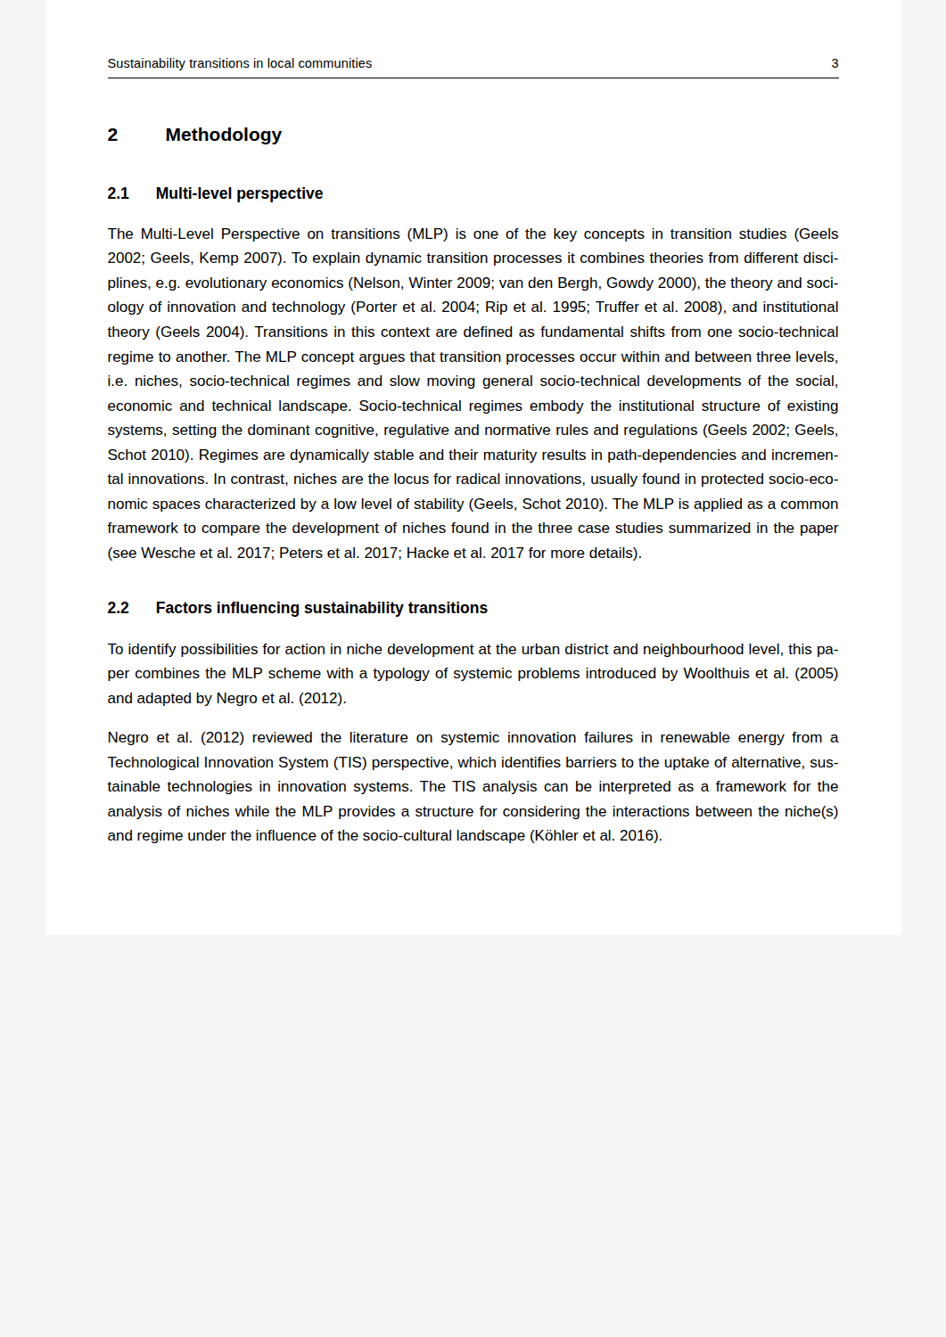Sustainability transitions in local communities 3
2 Methodology
2.1 Multi-level perspective
The Multi-Level Perspective on transitions (MLP) is one of the key concepts in transition studies (Geels 2002; Geels, Kemp 2007). To explain dynamic transition processes it combines theories from different disciplines, e.g. evolutionary economics (Nelson, Winter 2009; van den Bergh, Gowdy 2000), the theory and sociology of innovation and technology (Porter et al. 2004; Rip et al. 1995; Truffer et al. 2008), and institutional theory (Geels 2004). Transitions in this context are defined as fundamental shifts from one socio-technical regime to another. The MLP concept argues that transition processes occur within and between three levels, i.e. niches, socio-technical regimes and slow moving general socio-technical developments of the social, economic and technical landscape. Socio-technical regimes embody the institutional structure of existing systems, setting the dominant cognitive, regulative and normative rules and regulations (Geels 2002; Geels, Schot 2010). Regimes are dynamically stable and their maturity results in path-dependencies and incremental innovations. In contrast, niches are the locus for radical innovations, usually found in protected socio-economic spaces characterized by a low level of stability (Geels, Schot 2010). The MLP is applied as a common framework to compare the development of niches found in the three case studies summarized in the paper (see Wesche et al. 2017; Peters et al. 2017; Hacke et al. 2017 for more details).
2.2 Factors influencing sustainability transitions
To identify possibilities for action in niche development at the urban district and neighbourhood level, this paper combines the MLP scheme with a typology of systemic problems introduced by Woolthuis et al. (2005) and adapted by Negro et al. (2012).
Negro et al. (2012) reviewed the literature on systemic innovation failures in renewable energy from a Technological Innovation System (TIS) perspective, which identifies barriers to the uptake of alternative, sustainable technologies in innovation systems. The TIS analysis can be interpreted as a framework for the analysis of niches while the MLP provides a structure for considering the interactions between the niche(s) and regime under the influence of the socio-cultural landscape (Köhler et al. 2016).